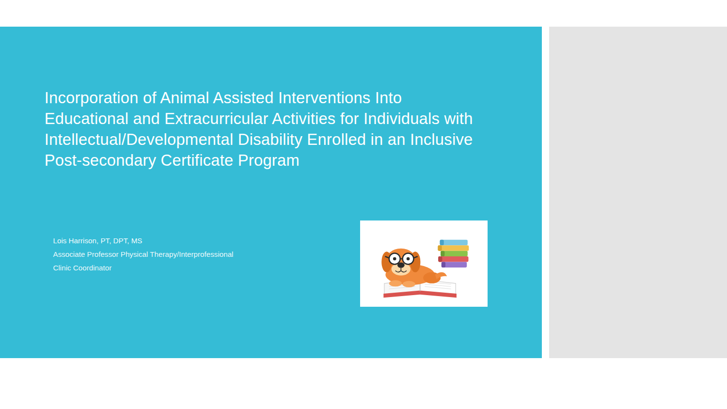Incorporation of Animal Assisted Interventions Into Educational and Extracurricular Activities for Individuals with Intellectual/Developmental Disability Enrolled in an Inclusive Post-secondary Certificate Program
Lois Harrison, PT, DPT, MS
Associate Professor Physical Therapy/Interprofessional
Clinic Coordinator